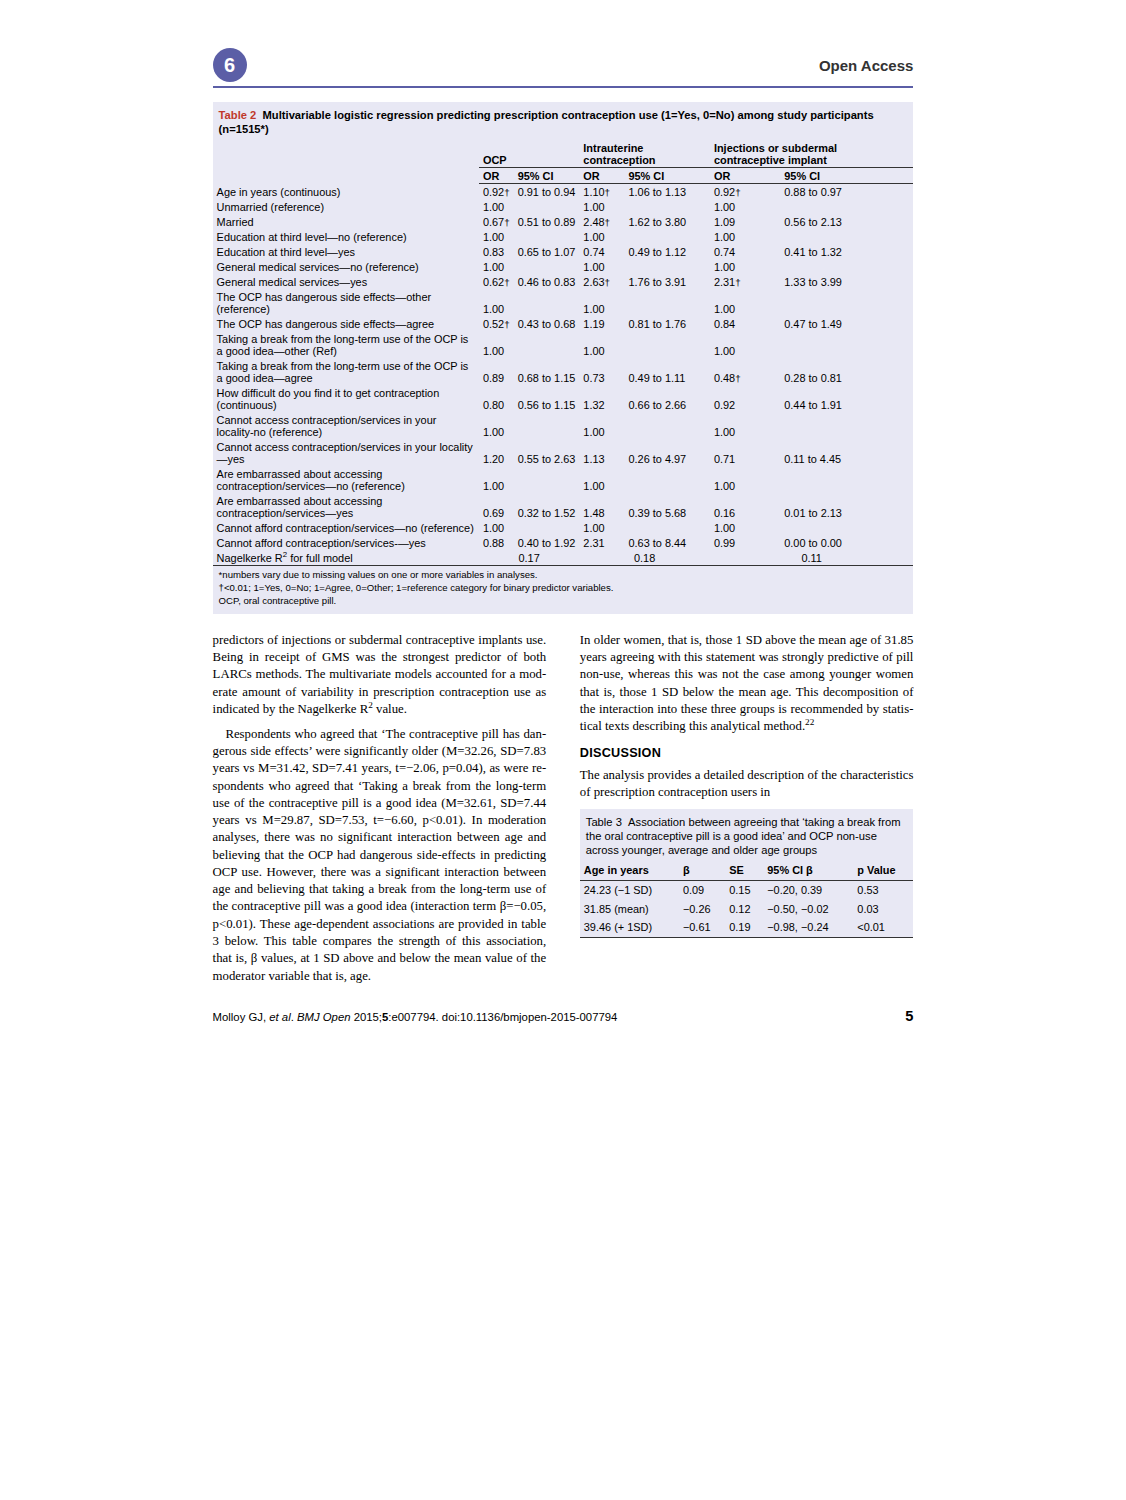6
Open Access
Table 2 Multivariable logistic regression predicting prescription contraception use (1=Yes, 0=No) among study participants (n=1515*)
| | OCP | Intrauterine contraception | Injections or subdermal contraceptive implant |
| --- | --- | --- | --- |
| OR | 95% CI | OR | 95% CI | OR | 95% CI |
| Age in years (continuous) | 0.92 † | 0.91 to 0.94 | 1.10 † | 1.06 to 1.13 | 0.92 † | 0.88 to 0.97 |
| Unmarried (reference) | 1.00 | | 1.00 | | 1.00 | |
| Married | 0.67 † | 0.51 to 0.89 | 2.48 † | 1.62 to 3.80 | 1.09 | 0.56 to 2.13 |
| Education at third level—no (reference) | 1.00 | | 1.00 | | 1.00 | |
| Education at third level—yes | 0.83 | 0.65 to 1.07 | 0.74 | 0.49 to 1.12 | 0.74 | 0.41 to 1.32 |
| General medical services—no (reference) | 1.00 | | 1.00 | | 1.00 | |
| General medical services—yes | 0.62 † | 0.46 to 0.83 | 2.63 † | 1.76 to 3.91 | 2.31 † | 1.33 to 3.99 |
| The OCP has dangerous side effects—other (reference) | 1.00 | | 1.00 | | 1.00 | |
| The OCP has dangerous side effects—agree | 0.52 † | 0.43 to 0.68 | 1.19 | 0.81 to 1.76 | 0.84 | 0.47 to 1.49 |
| Taking a break from the long-term use of the OCP is a good idea—other (Ref) | 1.00 | | 1.00 | | 1.00 | |
| Taking a break from the long-term use of the OCP is a good idea—agree | 0.89 | 0.68 to 1.15 | 0.73 | 0.49 to 1.11 | 0.48 † | 0.28 to 0.81 |
| How difficult do you find it to get contraception (continuous) | 0.80 | 0.56 to 1.15 | 1.32 | 0.66 to 2.66 | 0.92 | 0.44 to 1.91 |
| Cannot access contraception/services in your locality-no (reference) | 1.00 | | 1.00 | | 1.00 | |
| Cannot access contraception/services in your locality—yes | 1.20 | 0.55 to 2.63 | 1.13 | 0.26 to 4.97 | 0.71 | 0.11 to 4.45 |
| Are embarrassed about accessing contraception/services—no (reference) | 1.00 | | 1.00 | | 1.00 | |
| Are embarrassed about accessing contraception/services—yes | 0.69 | 0.32 to 1.52 | 1.48 | 0.39 to 5.68 | 0.16 | 0.01 to 2.13 |
| Cannot afford contraception/services—no (reference) | 1.00 | | 1.00 | | 1.00 | |
| Cannot afford contraception/services-—yes | 0.88 | 0.40 to 1.92 | 2.31 | 0.63 to 8.44 | 0.99 | 0.00 to 0.00 |
| Nagelkerke R 2 for full model | 0.17 | 0.18 | 0.11 |
*numbers vary due to missing values on one or more variables in analyses.
†<0.01; 1=Yes, 0=No; 1=Agree, 0=Other; 1=reference category for binary predictor variables.
OCP, oral contraceptive pill.
predictors of injections or subdermal contraceptive implants use. Being in receipt of GMS was the strongest predictor of both LARCs methods. The multivariate models accounted for a moderate amount of variability in prescription contraception use as indicated by the Nagelkerke R2 value.
Respondents who agreed that ‘The contraceptive pill has dangerous side effects’ were significantly older (M=32.26, SD=7.83 years vs M=31.42, SD=7.41 years, t=−2.06, p=0.04), as were respondents who agreed that ‘Taking a break from the long-term use of the contraceptive pill is a good idea (M=32.61, SD=7.44 years vs M=29.87, SD=7.53, t=−6.60, p<0.01). In moderation analyses, there was no significant interaction between age and believing that the OCP had dangerous side-effects in predicting OCP use. However, there was a significant interaction between age and believing that taking a break from the long-term use of the contraceptive pill was a good idea (interaction term β=−0.05, p<0.01). These age-dependent associations are provided in table 3 below. This table compares the strength of this association, that is, β values, at 1 SD above and below the mean value of the moderator variable that is, age.
In older women, that is, those 1 SD above the mean age of 31.85 years agreeing with this statement was strongly predictive of pill non-use, whereas this was not the case among younger women that is, those 1 SD below the mean age. This decomposition of the interaction into these three groups is recommended by statistical texts describing this analytical method.22
DISCUSSION
The analysis provides a detailed description of the characteristics of prescription contraception users in
Table 3 Association between agreeing that ‘taking a break from the oral contraceptive pill is a good idea’ and OCP non-use across younger, average and older age groups
| Age in years | β | SE | 95% CI β | p Value |
| --- | --- | --- | --- | --- |
| 24.23 (−1 SD) | 0.09 | 0.15 | −0.20, 0.39 | 0.53 |
| 31.85 (mean) | −0.26 | 0.12 | −0.50, −0.02 | 0.03 |
| 39.46 (+ 1SD) | −0.61 | 0.19 | −0.98, −0.24 | <0.01 |
Molloy GJ, et al. BMJ Open 2015;5:e007794. doi:10.1136/bmjopen-2015-007794
5